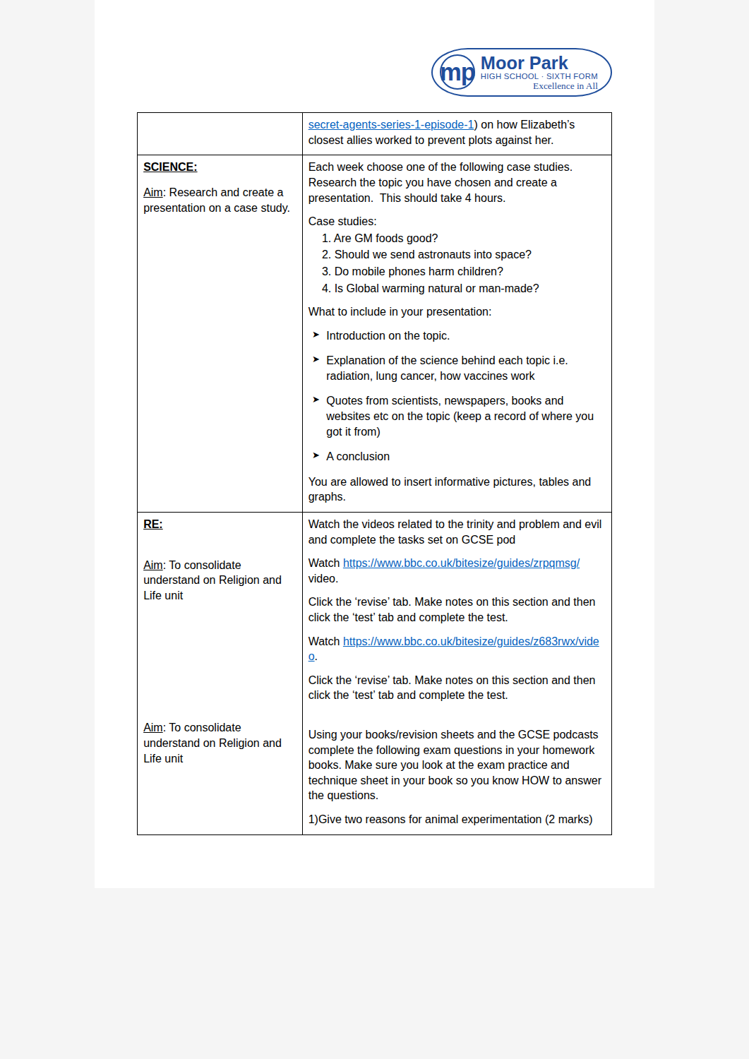mp
Moor Park
HIGH SCHOOL · SIXTH FORM
Excellence in All
| | secret-agents-series-1-episode-1 ) on how Elizabeth’s closest allies worked to prevent plots against her. |
| SCIENCE: Aim : Research and create a presentation on a case study. | Each week choose one of the following case studies. Research the topic you have chosen and create a presentation. This should take 4 hours. Case studies: 1. Are GM foods good? 2. Should we send astronauts into space? 3. Do mobile phones harm children? 4. Is Global warming natural or man-made? What to include in your presentation: Introduction on the topic. Explanation of the science behind each topic i.e. radiation, lung cancer, how vaccines work Quotes from scientists, newspapers, books and websites etc on the topic (keep a record of where you got it from) A conclusion You are allowed to insert informative pictures, tables and graphs. |
| RE: Aim : To consolidate understand on Religion and Life unit Aim : To consolidate understand on Religion and Life unit | Watch the videos related to the trinity and problem and evil and complete the tasks set on GCSE pod Watch https://www.bbc.co.uk/bitesize/guides/zrpqmsg/ video. Click the ‘revise’ tab. Make notes on this section and then click the ‘test’ tab and complete the test. Watch https://www.bbc.co.uk/bitesize/guides/z683rwx/video . Click the ‘revise’ tab. Make notes on this section and then click the ‘test’ tab and complete the test. Using your books/revision sheets and the GCSE podcasts complete the following exam questions in your homework books. Make sure you look at the exam practice and technique sheet in your book so you know HOW to answer the questions. 1)Give two reasons for animal experimentation (2 marks) |